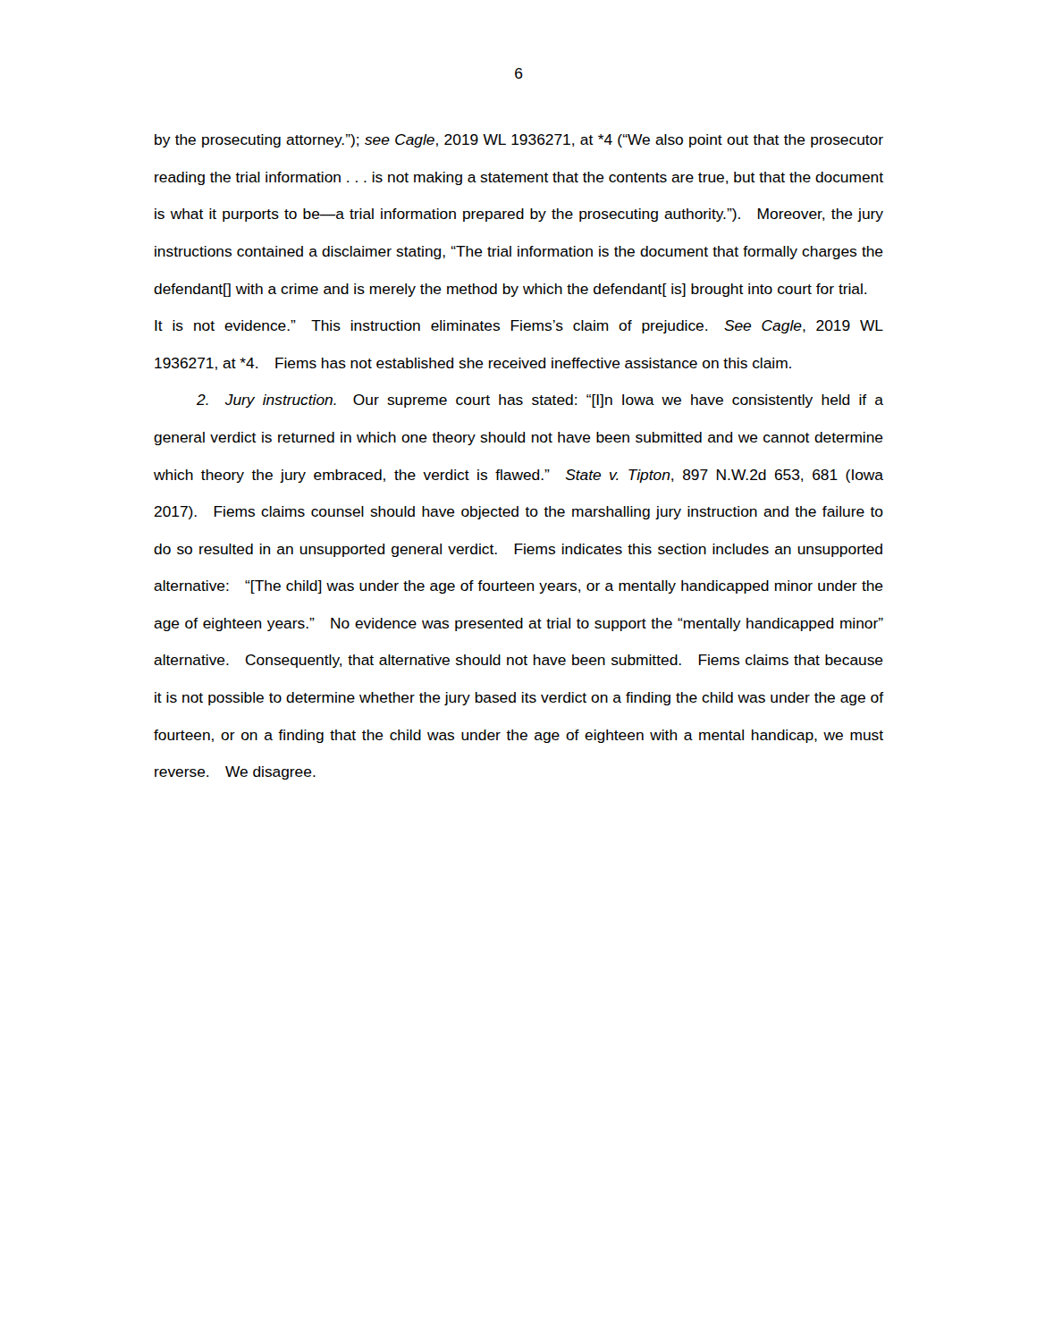6
by the prosecuting attorney.”); see Cagle, 2019 WL 1936271, at *4 (“We also point out that the prosecutor reading the trial information . . . is not making a statement that the contents are true, but that the document is what it purports to be—a trial information prepared by the prosecuting authority.”). Moreover, the jury instructions contained a disclaimer stating, “The trial information is the document that formally charges the defendant[] with a crime and is merely the method by which the defendant[ is] brought into court for trial. It is not evidence.” This instruction eliminates Fiems’s claim of prejudice. See Cagle, 2019 WL 1936271, at *4. Fiems has not established she received ineffective assistance on this claim.
2. Jury instruction. Our supreme court has stated: “[I]n Iowa we have consistently held if a general verdict is returned in which one theory should not have been submitted and we cannot determine which theory the jury embraced, the verdict is flawed.” State v. Tipton, 897 N.W.2d 653, 681 (Iowa 2017). Fiems claims counsel should have objected to the marshalling jury instruction and the failure to do so resulted in an unsupported general verdict. Fiems indicates this section includes an unsupported alternative: “[The child] was under the age of fourteen years, or a mentally handicapped minor under the age of eighteen years.” No evidence was presented at trial to support the “mentally handicapped minor” alternative. Consequently, that alternative should not have been submitted. Fiems claims that because it is not possible to determine whether the jury based its verdict on a finding the child was under the age of fourteen, or on a finding that the child was under the age of eighteen with a mental handicap, we must reverse. We disagree.